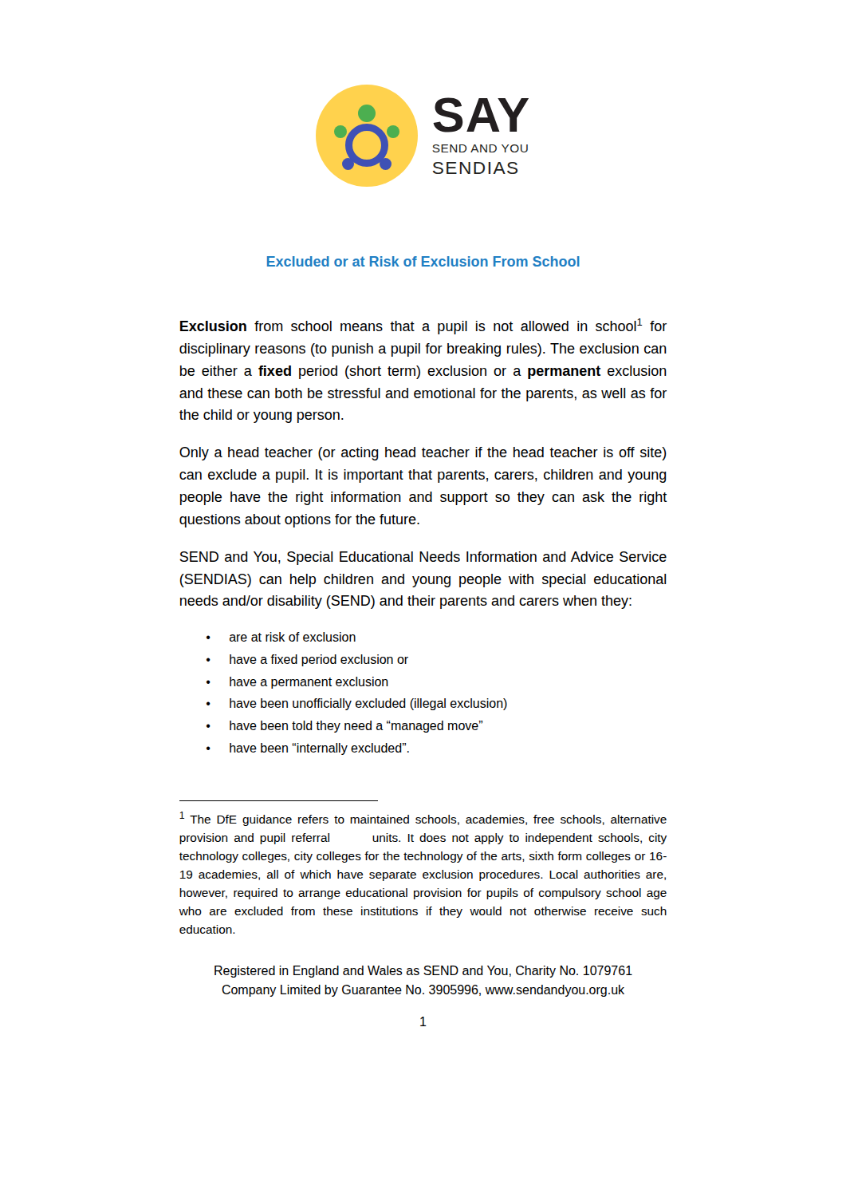SAY
SEND AND YOU
SENDIAS
Excluded or at Risk of Exclusion From School
Exclusion from school means that a pupil is not allowed in school1 for disciplinary reasons (to punish a pupil for breaking rules). The exclusion can be either a fixed period (short term) exclusion or a permanent exclusion and these can both be stressful and emotional for the parents, as well as for the child or young person.
Only a head teacher (or acting head teacher if the head teacher is off site) can exclude a pupil. It is important that parents, carers, children and young people have the right information and support so they can ask the right questions about options for the future.
SEND and You, Special Educational Needs Information and Advice Service (SENDIAS) can help children and young people with special educational needs and/or disability (SEND) and their parents and carers when they:
are at risk of exclusion
have a fixed period exclusion or
have a permanent exclusion
have been unofficially excluded (illegal exclusion)
have been told they need a “managed move”
have been “internally excluded”.
1 The DfE guidance refers to maintained schools, academies, free schools, alternative provision and pupil referral units. It does not apply to independent schools, city technology colleges, city colleges for the technology of the arts, sixth form colleges or 16-19 academies, all of which have separate exclusion procedures. Local authorities are, however, required to arrange educational provision for pupils of compulsory school age who are excluded from these institutions if they would not otherwise receive such education.
Registered in England and Wales as SEND and You, Charity No. 1079761
Company Limited by Guarantee No. 3905996, www.sendandyou.org.uk
1